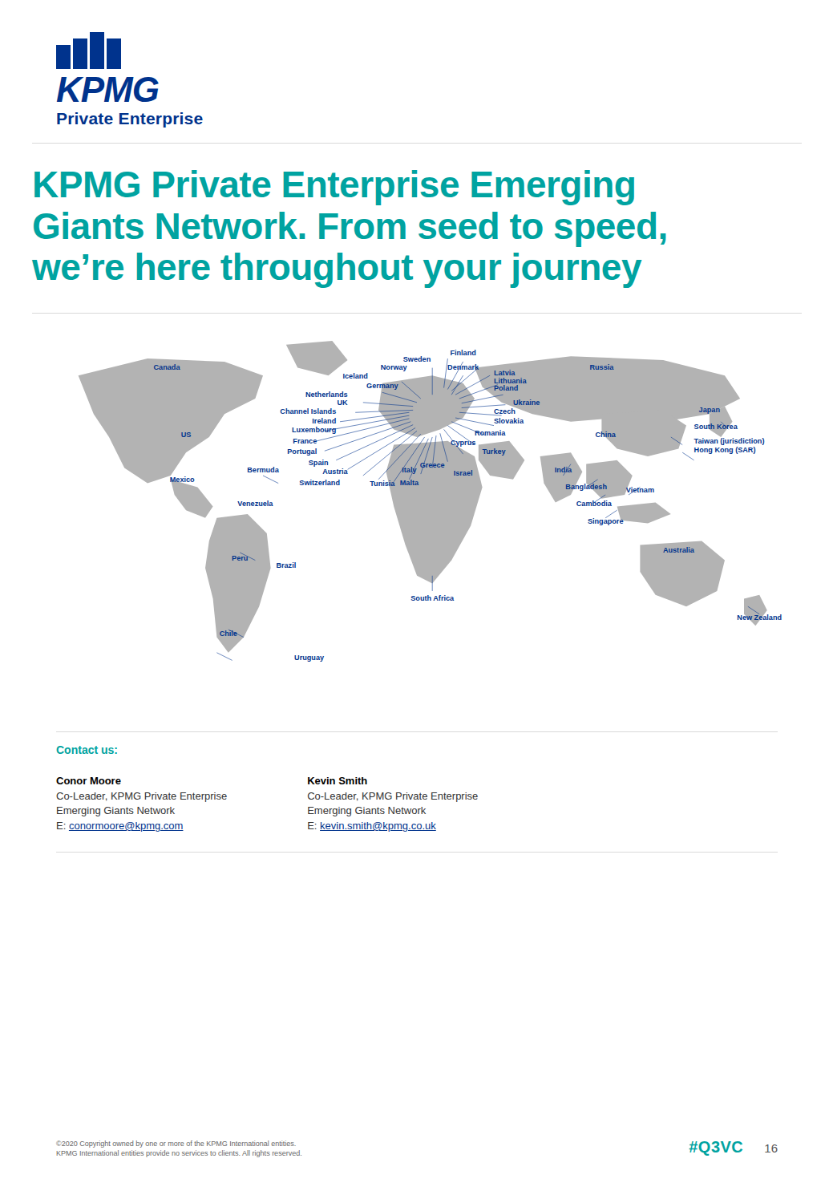KPMG
Private Enterprise
KPMG Private Enterprise Emerging Giants Network. From seed to speed, we’re here throughout your journey
Sweden Finland Norway Iceland Germany Denmark Latvia Lithuania Poland Netherlands UK Channel Islands Ireland Luxembourg France Portugal Spain Austria Switzerland Tunisia Malta Italy Greece Israel Cyprus Romania Czech Slovakia Ukraine Turkey Russia China Japan South Korea Taiwan (jurisdiction) Hong Kong (SAR) India Bangladesh Cambodia Singapore Vietnam Australia New Zealand Canada US Bermuda Mexico Venezuela Peru Brazil Chile Uruguay South Africa
Contact us:
Conor Moore
Co-Leader, KPMG Private Enterprise
Emerging Giants Network
E: conormoore@kpmg.com
Kevin Smith
Co-Leader, KPMG Private Enterprise
Emerging Giants Network
E: kevin.smith@kpmg.co.uk
©2020 Copyright owned by one or more of the KPMG International entities.
KPMG International entities provide no services to clients. All rights reserved.
#Q3VC 16